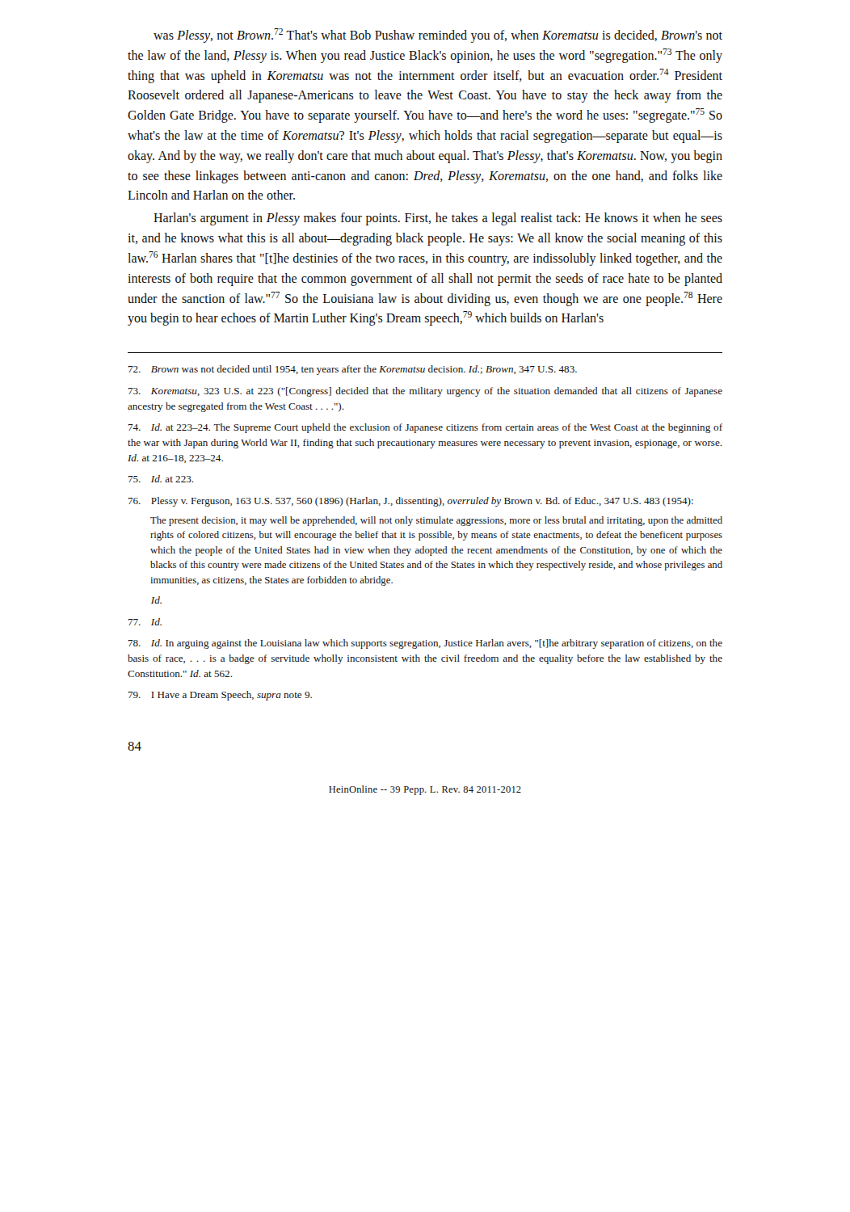was Plessy, not Brown.72 That's what Bob Pushaw reminded you of, when Korematsu is decided, Brown's not the law of the land, Plessy is. When you read Justice Black's opinion, he uses the word "segregation."73 The only thing that was upheld in Korematsu was not the internment order itself, but an evacuation order.74 President Roosevelt ordered all Japanese-Americans to leave the West Coast. You have to stay the heck away from the Golden Gate Bridge. You have to separate yourself. You have to—and here's the word he uses: "segregate."75 So what's the law at the time of Korematsu? It's Plessy, which holds that racial segregation—separate but equal—is okay. And by the way, we really don't care that much about equal. That's Plessy, that's Korematsu. Now, you begin to see these linkages between anti-canon and canon: Dred, Plessy, Korematsu, on the one hand, and folks like Lincoln and Harlan on the other.
Harlan's argument in Plessy makes four points. First, he takes a legal realist tack: He knows it when he sees it, and he knows what this is all about—degrading black people. He says: We all know the social meaning of this law.76 Harlan shares that "[t]he destinies of the two races, in this country, are indissolubly linked together, and the interests of both require that the common government of all shall not permit the seeds of race hate to be planted under the sanction of law."77 So the Louisiana law is about dividing us, even though we are one people.78 Here you begin to hear echoes of Martin Luther King's Dream speech,79 which builds on Harlan's
72. Brown was not decided until 1954, ten years after the Korematsu decision. Id.; Brown, 347 U.S. 483.
73. Korematsu, 323 U.S. at 223 ("[Congress] decided that the military urgency of the situation demanded that all citizens of Japanese ancestry be segregated from the West Coast . . . .").
74. Id. at 223–24. The Supreme Court upheld the exclusion of Japanese citizens from certain areas of the West Coast at the beginning of the war with Japan during World War II, finding that such precautionary measures were necessary to prevent invasion, espionage, or worse. Id. at 216–18, 223–24.
75. Id. at 223.
76. Plessy v. Ferguson, 163 U.S. 537, 560 (1896) (Harlan, J., dissenting), overruled by Brown v. Bd. of Educ., 347 U.S. 483 (1954):
The present decision, it may well be apprehended, will not only stimulate aggressions, more or less brutal and irritating, upon the admitted rights of colored citizens, but will encourage the belief that it is possible, by means of state enactments, to defeat the beneficent purposes which the people of the United States had in view when they adopted the recent amendments of the Constitution, by one of which the blacks of this country were made citizens of the United States and of the States in which they respectively reside, and whose privileges and immunities, as citizens, the States are forbidden to abridge.
Id.
77. Id.
78. Id. In arguing against the Louisiana law which supports segregation, Justice Harlan avers, "[t]he arbitrary separation of citizens, on the basis of race, . . . is a badge of servitude wholly inconsistent with the civil freedom and the equality before the law established by the Constitution." Id. at 562.
79. I Have a Dream Speech, supra note 9.
84
HeinOnline -- 39 Pepp. L. Rev. 84 2011-2012